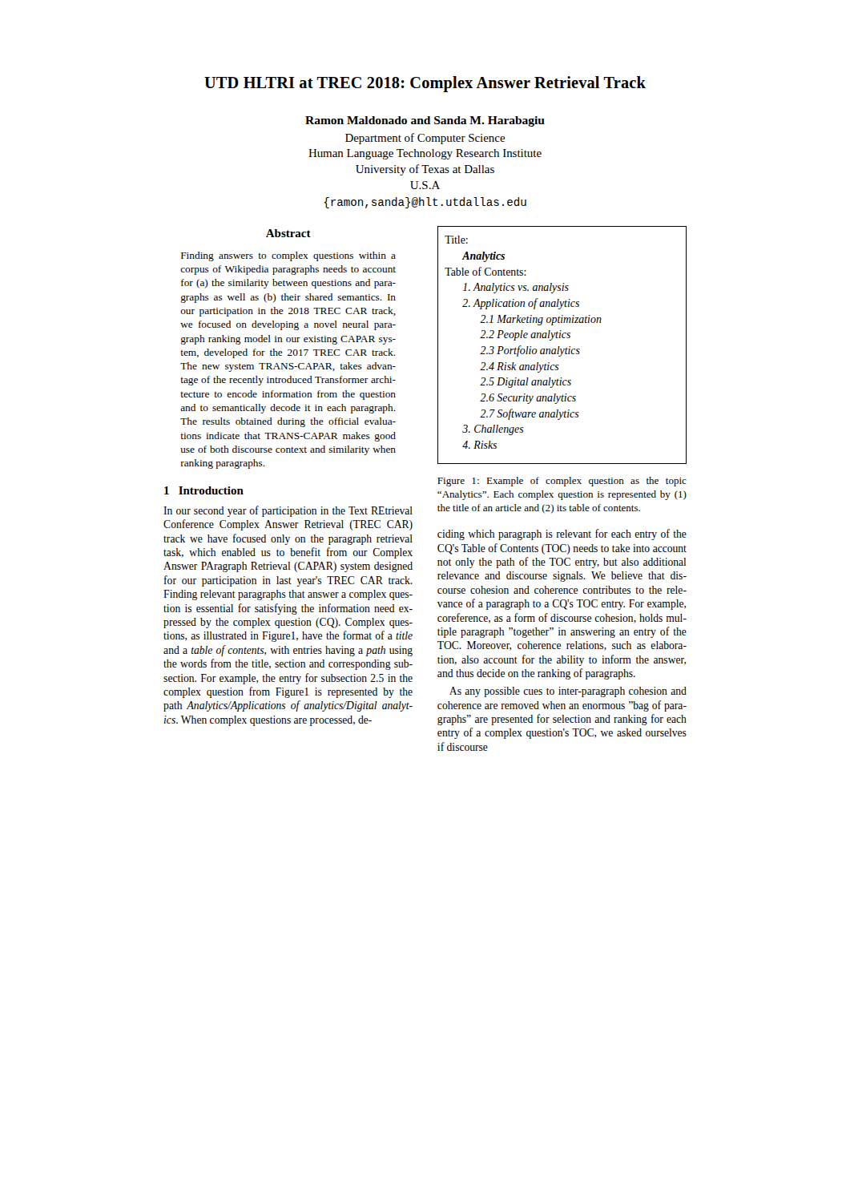UTD HLTRI at TREC 2018: Complex Answer Retrieval Track
Ramon Maldonado and Sanda M. Harabagiu
Department of Computer Science
Human Language Technology Research Institute
University of Texas at Dallas
U.S.A
{ramon,sanda}@hlt.utdallas.edu
Abstract
Finding answers to complex questions within a corpus of Wikipedia paragraphs needs to account for (a) the similarity between questions and paragraphs as well as (b) their shared semantics. In our participation in the 2018 TREC CAR track, we focused on developing a novel neural paragraph ranking model in our existing CAPAR system, developed for the 2017 TREC CAR track. The new system TRANS-CAPAR, takes advantage of the recently introduced Transformer architecture to encode information from the question and to semantically decode it in each paragraph. The results obtained during the official evaluations indicate that TRANS-CAPAR makes good use of both discourse context and similarity when ranking paragraphs.
1 Introduction
In our second year of participation in the Text REtrieval Conference Complex Answer Retrieval (TREC CAR) track we have focused only on the paragraph retrieval task, which enabled us to benefit from our Complex Answer PAragraph Retrieval (CAPAR) system designed for our participation in last year's TREC CAR track. Finding relevant paragraphs that answer a complex question is essential for satisfying the information need expressed by the complex question (CQ). Complex questions, as illustrated in Figure1, have the format of a title and a table of contents, with entries having a path using the words from the title, section and corresponding subsection. For example, the entry for subsection 2.5 in the complex question from Figure1 is represented by the path Analytics/Applications of analytics/Digital analytics. When complex questions are processed, de-
Title:
Analytics
Table of Contents:
1. Analytics vs. analysis
2. Application of analytics
2.1 Marketing optimization
2.2 People analytics
2.3 Portfolio analytics
2.4 Risk analytics
2.5 Digital analytics
2.6 Security analytics
2.7 Software analytics
3. Challenges
4. Risks
Figure 1: Example of complex question as the topic “Analytics”. Each complex question is represented by (1) the title of an article and (2) its table of contents.
ciding which paragraph is relevant for each entry of the CQ's Table of Contents (TOC) needs to take into account not only the path of the TOC entry, but also additional relevance and discourse signals. We believe that discourse cohesion and coherence contributes to the relevance of a paragraph to a CQ's TOC entry. For example, coreference, as a form of discourse cohesion, holds multiple paragraph ”together” in answering an entry of the TOC. Moreover, coherence relations, such as elaboration, also account for the ability to inform the answer, and thus decide on the ranking of paragraphs.
As any possible cues to inter-paragraph cohesion and coherence are removed when an enormous ”bag of paragraphs” are presented for selection and ranking for each entry of a complex question's TOC, we asked ourselves if discourse